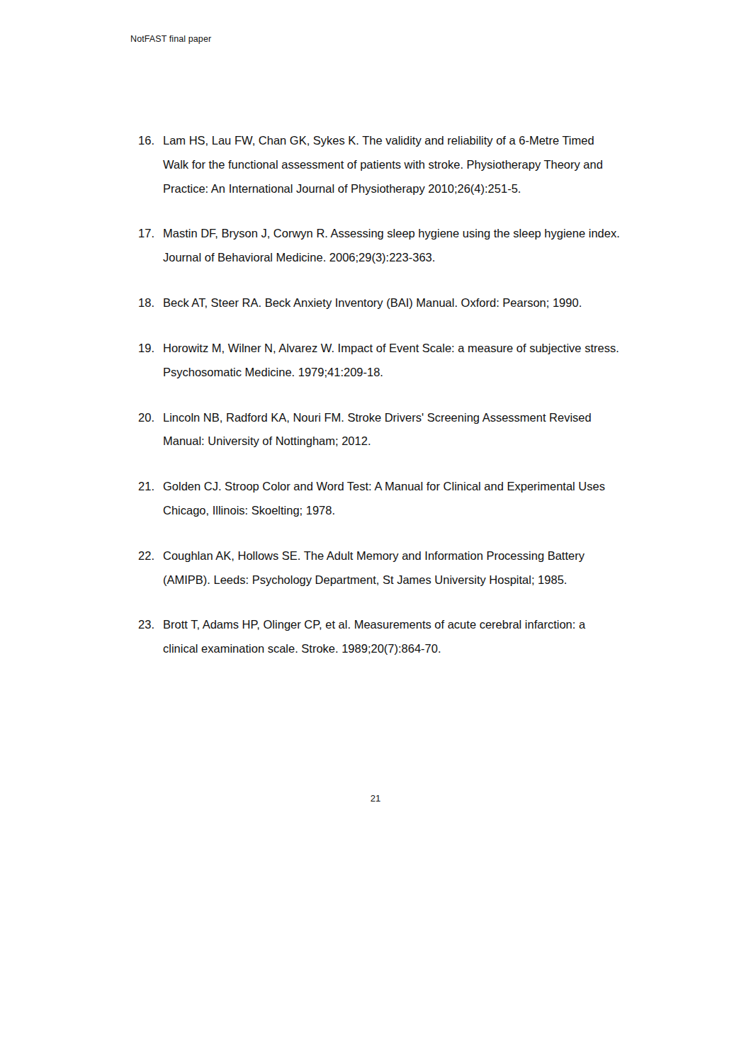NotFAST final paper
16. Lam HS, Lau FW, Chan GK, Sykes K. The validity and reliability of a 6-Metre Timed Walk for the functional assessment of patients with stroke. Physiotherapy Theory and Practice: An International Journal of Physiotherapy 2010;26(4):251-5.
17. Mastin DF, Bryson J, Corwyn R. Assessing sleep hygiene using the sleep hygiene index. Journal of Behavioral Medicine. 2006;29(3):223-363.
18. Beck AT, Steer RA. Beck Anxiety Inventory (BAI) Manual. Oxford: Pearson; 1990.
19. Horowitz M, Wilner N, Alvarez W. Impact of Event Scale: a measure of subjective stress. Psychosomatic Medicine. 1979;41:209-18.
20. Lincoln NB, Radford KA, Nouri FM. Stroke Drivers' Screening Assessment Revised Manual: University of Nottingham; 2012.
21. Golden CJ. Stroop Color and Word Test: A Manual for Clinical and Experimental Uses Chicago, Illinois: Skoelting; 1978.
22. Coughlan AK, Hollows SE. The Adult Memory and Information Processing Battery (AMIPB). Leeds: Psychology Department, St James University Hospital; 1985.
23. Brott T, Adams HP, Olinger CP, et al. Measurements of acute cerebral infarction: a clinical examination scale. Stroke. 1989;20(7):864-70.
21